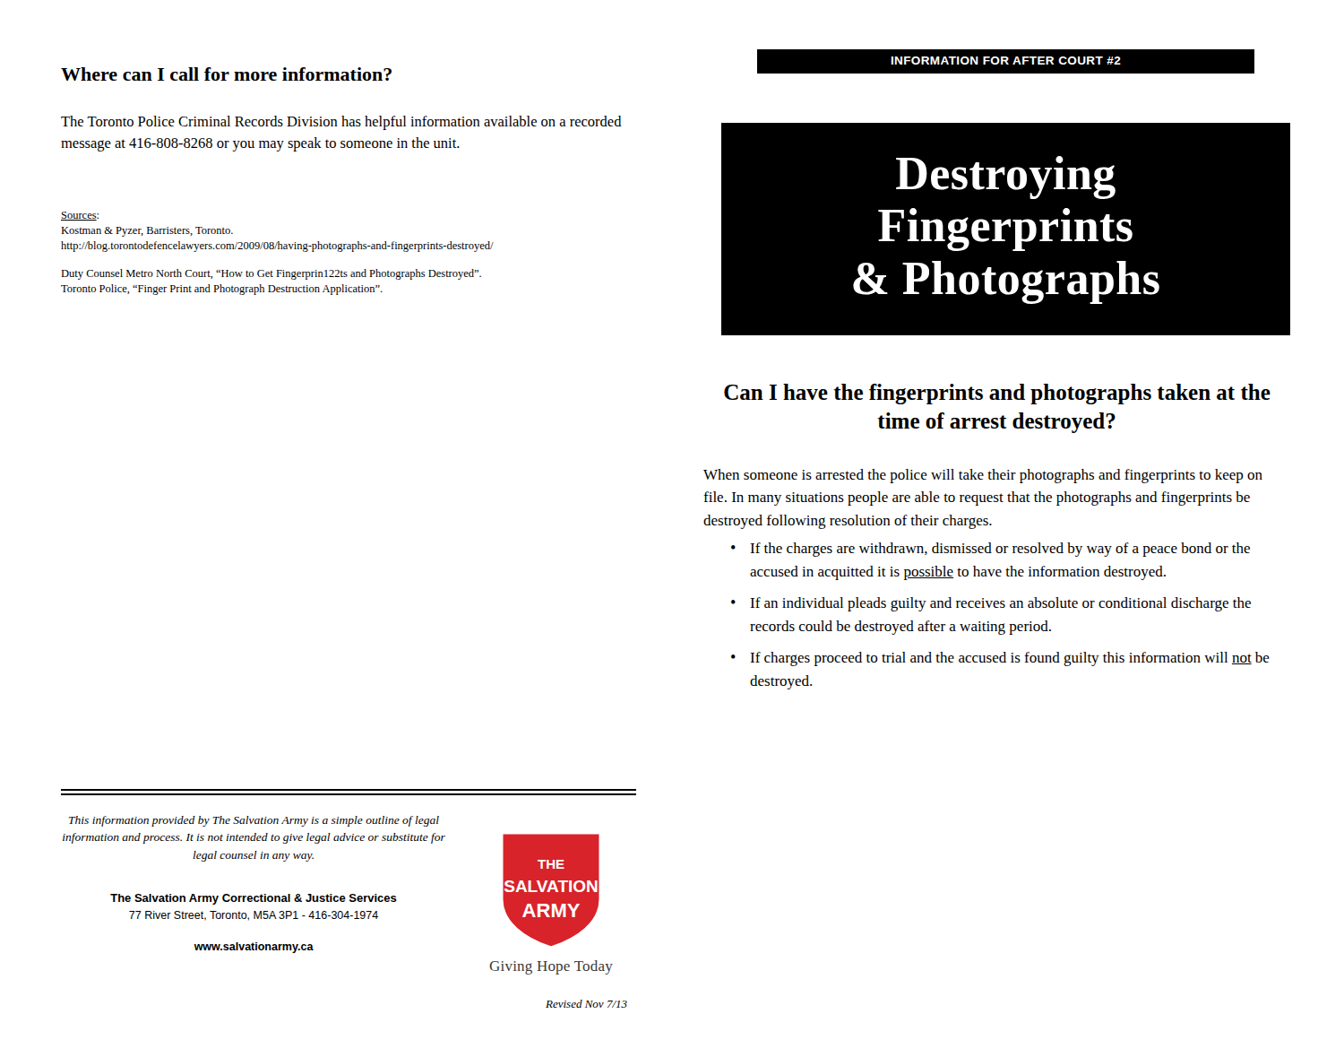Where can I call for more information?
The Toronto Police Criminal Records Division has helpful information available on a recorded message at 416-808-8268 or you may speak to someone in the unit.
Sources:
Kostman & Pyzer, Barristers, Toronto.
http://blog.torontodefencelawyers.com/2009/08/having-photographs-and-fingerprints-destroyed/
Duty Counsel Metro North Court, “How to Get Fingerprin122ts and Photographs Destroyed”.
Toronto Police, “Finger Print and Photograph Destruction Application”.
This information provided by The Salvation Army is a simple outline of legal information and process. It is not intended to give legal advice or substitute for legal counsel in any way.
The Salvation Army Correctional & Justice Services
77 River Street, Toronto, M5A 3P1 - 416-304-1974
www.salvationarmy.ca
THE SALVATION ARMY
Giving Hope Today
Revised Nov 7/13
INFORMATION FOR AFTER COURT #2
Destroying
Fingerprints
& Photographs
Can I have the fingerprints and photographs taken at the time of arrest destroyed?
When someone is arrested the police will take their photographs and fingerprints to keep on file. In many situations people are able to request that the photographs and fingerprints be destroyed following resolution of their charges.
If the charges are withdrawn, dismissed or resolved by way of a peace bond or the accused in acquitted it is possible to have the information destroyed.
If an individual pleads guilty and receives an absolute or conditional discharge the records could be destroyed after a waiting period.
If charges proceed to trial and the accused is found guilty this information will not be destroyed.